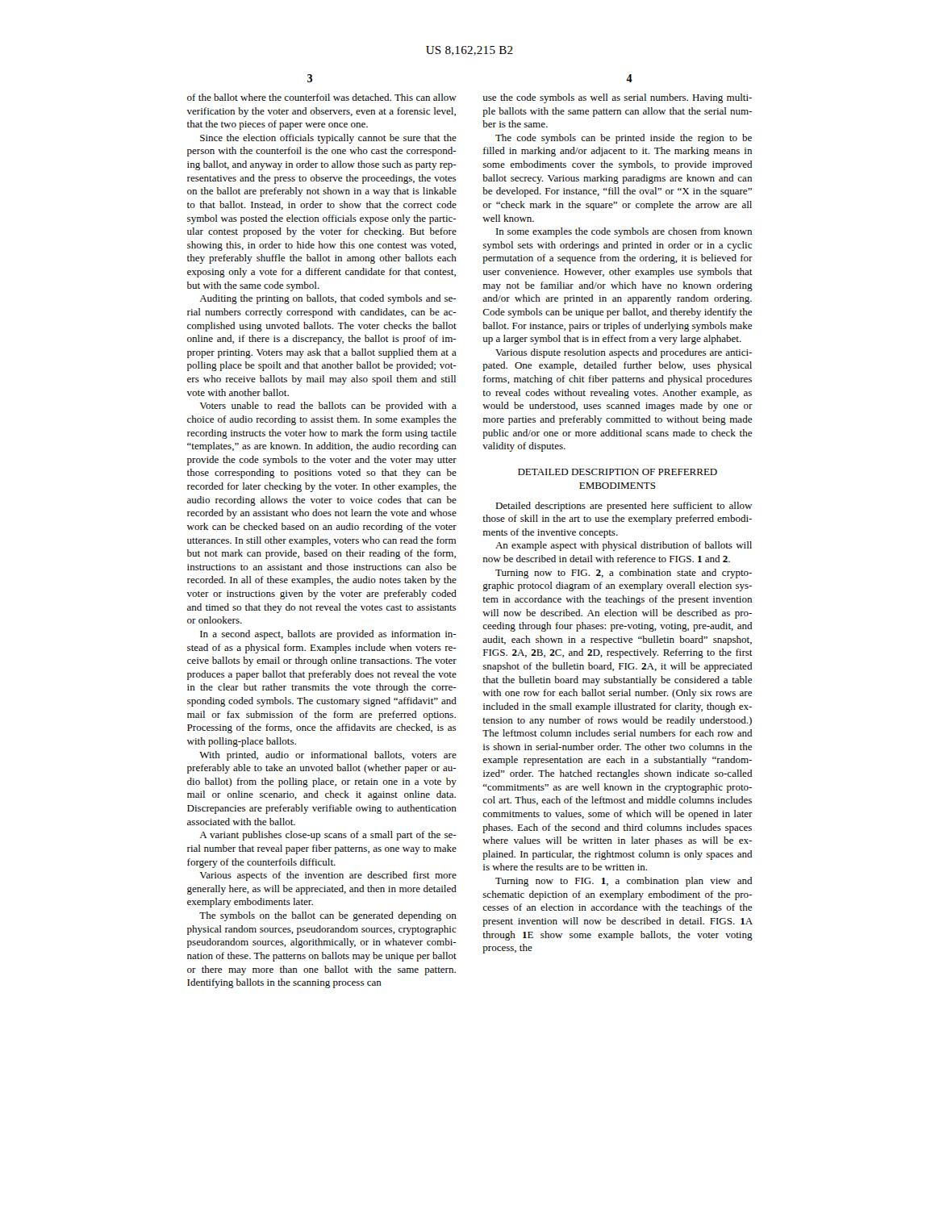US 8,162,215 B2
3 4
of the ballot where the counterfoil was detached. This can allow verification by the voter and observers, even at a forensic level, that the two pieces of paper were once one.
Since the election officials typically cannot be sure that the person with the counterfoil is the one who cast the corresponding ballot, and anyway in order to allow those such as party representatives and the press to observe the proceedings, the votes on the ballot are preferably not shown in a way that is linkable to that ballot. Instead, in order to show that the correct code symbol was posted the election officials expose only the particular contest proposed by the voter for checking. But before showing this, in order to hide how this one contest was voted, they preferably shuffle the ballot in among other ballots each exposing only a vote for a different candidate for that contest, but with the same code symbol.
Auditing the printing on ballots, that coded symbols and serial numbers correctly correspond with candidates, can be accomplished using unvoted ballots. The voter checks the ballot online and, if there is a discrepancy, the ballot is proof of improper printing. Voters may ask that a ballot supplied them at a polling place be spoilt and that another ballot be provided; voters who receive ballots by mail may also spoil them and still vote with another ballot.
Voters unable to read the ballots can be provided with a choice of audio recording to assist them. In some examples the recording instructs the voter how to mark the form using tactile “templates,” as are known. In addition, the audio recording can provide the code symbols to the voter and the voter may utter those corresponding to positions voted so that they can be recorded for later checking by the voter. In other examples, the audio recording allows the voter to voice codes that can be recorded by an assistant who does not learn the vote and whose work can be checked based on an audio recording of the voter utterances. In still other examples, voters who can read the form but not mark can provide, based on their reading of the form, instructions to an assistant and those instructions can also be recorded. In all of these examples, the audio notes taken by the voter or instructions given by the voter are preferably coded and timed so that they do not reveal the votes cast to assistants or onlookers.
In a second aspect, ballots are provided as information instead of as a physical form. Examples include when voters receive ballots by email or through online transactions. The voter produces a paper ballot that preferably does not reveal the vote in the clear but rather transmits the vote through the corresponding coded symbols. The customary signed “affidavit” and mail or fax submission of the form are preferred options. Processing of the forms, once the affidavits are checked, is as with polling-place ballots.
With printed, audio or informational ballots, voters are preferably able to take an unvoted ballot (whether paper or audio ballot) from the polling place, or retain one in a vote by mail or online scenario, and check it against online data. Discrepancies are preferably verifiable owing to authentication associated with the ballot.
A variant publishes close-up scans of a small part of the serial number that reveal paper fiber patterns, as one way to make forgery of the counterfoils difficult.
Various aspects of the invention are described first more generally here, as will be appreciated, and then in more detailed exemplary embodiments later.
The symbols on the ballot can be generated depending on physical random sources, pseudorandom sources, cryptographic pseudorandom sources, algorithmically, or in whatever combination of these. The patterns on ballots may be unique per ballot or there may more than one ballot with the same pattern. Identifying ballots in the scanning process can
use the code symbols as well as serial numbers. Having multiple ballots with the same pattern can allow that the serial number is the same.
The code symbols can be printed inside the region to be filled in marking and/or adjacent to it. The marking means in some embodiments cover the symbols, to provide improved ballot secrecy. Various marking paradigms are known and can be developed. For instance, “fill the oval” or “X in the square” or “check mark in the square” or complete the arrow are all well known.
In some examples the code symbols are chosen from known symbol sets with orderings and printed in order or in a cyclic permutation of a sequence from the ordering, it is believed for user convenience. However, other examples use symbols that may not be familiar and/or which have no known ordering and/or which are printed in an apparently random ordering. Code symbols can be unique per ballot, and thereby identify the ballot. For instance, pairs or triples of underlying symbols make up a larger symbol that is in effect from a very large alphabet.
Various dispute resolution aspects and procedures are anticipated. One example, detailed further below, uses physical forms, matching of chit fiber patterns and physical procedures to reveal codes without revealing votes. Another example, as would be understood, uses scanned images made by one or more parties and preferably committed to without being made public and/or one or more additional scans made to check the validity of disputes.
DETAILED DESCRIPTION OF PREFERRED
EMBODIMENTS
Detailed descriptions are presented here sufficient to allow those of skill in the art to use the exemplary preferred embodiments of the inventive concepts.
An example aspect with physical distribution of ballots will now be described in detail with reference to FIGS. 1 and 2.
Turning now to FIG. 2, a combination state and cryptographic protocol diagram of an exemplary overall election system in accordance with the teachings of the present invention will now be described. An election will be described as proceeding through four phases: pre-voting, voting, pre-audit, and audit, each shown in a respective “bulletin board” snapshot, FIGS. 2 A, 2 B, 2 C, and 2 D, respectively. Referring to the first snapshot of the bulletin board, FIG. 2 A, it will be appreciated that the bulletin board may substantially be considered a table with one row for each ballot serial number. (Only six rows are included in the small example illustrated for clarity, though extension to any number of rows would be readily understood.) The leftmost column includes serial numbers for each row and is shown in serial-number order. The other two columns in the example representation are each in a substantially “randomized” order. The hatched rectangles shown indicate so-called “commitments” as are well known in the cryptographic protocol art. Thus, each of the leftmost and middle columns includes commitments to values, some of which will be opened in later phases. Each of the second and third columns includes spaces where values will be written in later phases as will be explained. In particular, the rightmost column is only spaces and is where the results are to be written in.
Turning now to FIG. 1, a combination plan view and schematic depiction of an exemplary embodiment of the processes of an election in accordance with the teachings of the present invention will now be described in detail. FIGS. 1 A through 1 E show some example ballots, the voter voting process, the